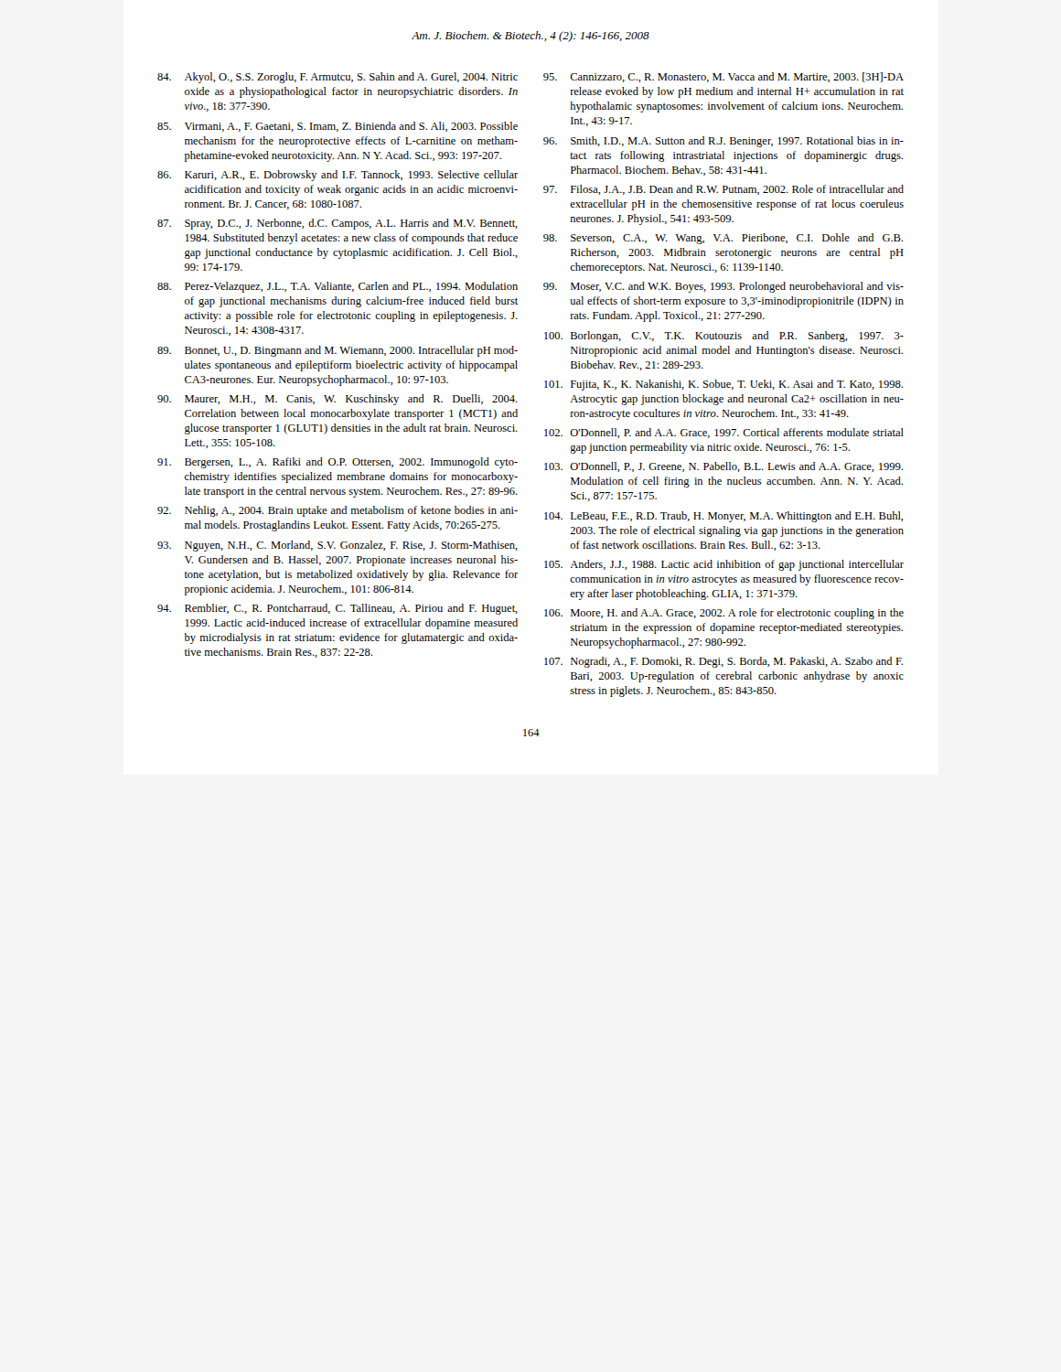Am. J. Biochem. & Biotech., 4 (2): 146-166, 2008
84. Akyol, O., S.S. Zoroglu, F. Armutcu, S. Sahin and A. Gurel, 2004. Nitric oxide as a physiopathological factor in neuropsychiatric disorders. In vivo., 18: 377-390.
85. Virmani, A., F. Gaetani, S. Imam, Z. Binienda and S. Ali, 2003. Possible mechanism for the neuroprotective effects of L-carnitine on methamphetamine-evoked neurotoxicity. Ann. N Y. Acad. Sci., 993: 197-207.
86. Karuri, A.R., E. Dobrowsky and I.F. Tannock, 1993. Selective cellular acidification and toxicity of weak organic acids in an acidic microenvironment. Br. J. Cancer, 68: 1080-1087.
87. Spray, D.C., J. Nerbonne, d.C. Campos, A.L. Harris and M.V. Bennett, 1984. Substituted benzyl acetates: a new class of compounds that reduce gap junctional conductance by cytoplasmic acidification. J. Cell Biol., 99: 174-179.
88. Perez-Velazquez, J.L., T.A. Valiante, Carlen and PL., 1994. Modulation of gap junctional mechanisms during calcium-free induced field burst activity: a possible role for electrotonic coupling in epileptogenesis. J. Neurosci., 14: 4308-4317.
89. Bonnet, U., D. Bingmann and M. Wiemann, 2000. Intracellular pH modulates spontaneous and epileptiform bioelectric activity of hippocampal CA3-neurones. Eur. Neuropsychopharmacol., 10: 97-103.
90. Maurer, M.H., M. Canis, W. Kuschinsky and R. Duelli, 2004. Correlation between local monocarboxylate transporter 1 (MCT1) and glucose transporter 1 (GLUT1) densities in the adult rat brain. Neurosci. Lett., 355: 105-108.
91. Bergersen, L., A. Rafiki and O.P. Ottersen, 2002. Immunogold cytochemistry identifies specialized membrane domains for monocarboxylate transport in the central nervous system. Neurochem. Res., 27: 89-96.
92. Nehlig, A., 2004. Brain uptake and metabolism of ketone bodies in animal models. Prostaglandins Leukot. Essent. Fatty Acids, 70:265-275.
93. Nguyen, N.H., C. Morland, S.V. Gonzalez, F. Rise, J. Storm-Mathisen, V. Gundersen and B. Hassel, 2007. Propionate increases neuronal histone acetylation, but is metabolized oxidatively by glia. Relevance for propionic acidemia. J. Neurochem., 101: 806-814.
94. Remblier, C., R. Pontcharraud, C. Tallineau, A. Piriou and F. Huguet, 1999. Lactic acid-induced increase of extracellular dopamine measured by microdialysis in rat striatum: evidence for glutamatergic and oxidative mechanisms. Brain Res., 837: 22-28.
95. Cannizzaro, C., R. Monastero, M. Vacca and M. Martire, 2003. [3H]-DA release evoked by low pH medium and internal H+ accumulation in rat hypothalamic synaptosomes: involvement of calcium ions. Neurochem. Int., 43: 9-17.
96. Smith, I.D., M.A. Sutton and R.J. Beninger, 1997. Rotational bias in intact rats following intrastriatal injections of dopaminergic drugs. Pharmacol. Biochem. Behav., 58: 431-441.
97. Filosa, J.A., J.B. Dean and R.W. Putnam, 2002. Role of intracellular and extracellular pH in the chemosensitive response of rat locus coeruleus neurones. J. Physiol., 541: 493-509.
98. Severson, C.A., W. Wang, V.A. Pieribone, C.I. Dohle and G.B. Richerson, 2003. Midbrain serotonergic neurons are central pH chemoreceptors. Nat. Neurosci., 6: 1139-1140.
99. Moser, V.C. and W.K. Boyes, 1993. Prolonged neurobehavioral and visual effects of short-term exposure to 3,3'-iminodipropionitrile (IDPN) in rats. Fundam. Appl. Toxicol., 21: 277-290.
100. Borlongan, C.V., T.K. Koutouzis and P.R. Sanberg, 1997. 3-Nitropropionic acid animal model and Huntington's disease. Neurosci. Biobehav. Rev., 21: 289-293.
101. Fujita, K., K. Nakanishi, K. Sobue, T. Ueki, K. Asai and T. Kato, 1998. Astrocytic gap junction blockage and neuronal Ca2+ oscillation in neuron-astrocyte cocultures in vitro. Neurochem. Int., 33: 41-49.
102. O'Donnell, P. and A.A. Grace, 1997. Cortical afferents modulate striatal gap junction permeability via nitric oxide. Neurosci., 76: 1-5.
103. O'Donnell, P., J. Greene, N. Pabello, B.L. Lewis and A.A. Grace, 1999. Modulation of cell firing in the nucleus accumben. Ann. N. Y. Acad. Sci., 877: 157-175.
104. LeBeau, F.E., R.D. Traub, H. Monyer, M.A. Whittington and E.H. Buhl, 2003. The role of electrical signaling via gap junctions in the generation of fast network oscillations. Brain Res. Bull., 62: 3-13.
105. Anders, J.J., 1988. Lactic acid inhibition of gap junctional intercellular communication in in vitro astrocytes as measured by fluorescence recovery after laser photobleaching. GLIA, 1: 371-379.
106. Moore, H. and A.A. Grace, 2002. A role for electrotonic coupling in the striatum in the expression of dopamine receptor-mediated stereotypies. Neuropsychopharmacol., 27: 980-992.
107. Nogradi, A., F. Domoki, R. Degi, S. Borda, M. Pakaski, A. Szabo and F. Bari, 2003. Up-regulation of cerebral carbonic anhydrase by anoxic stress in piglets. J. Neurochem., 85: 843-850.
164